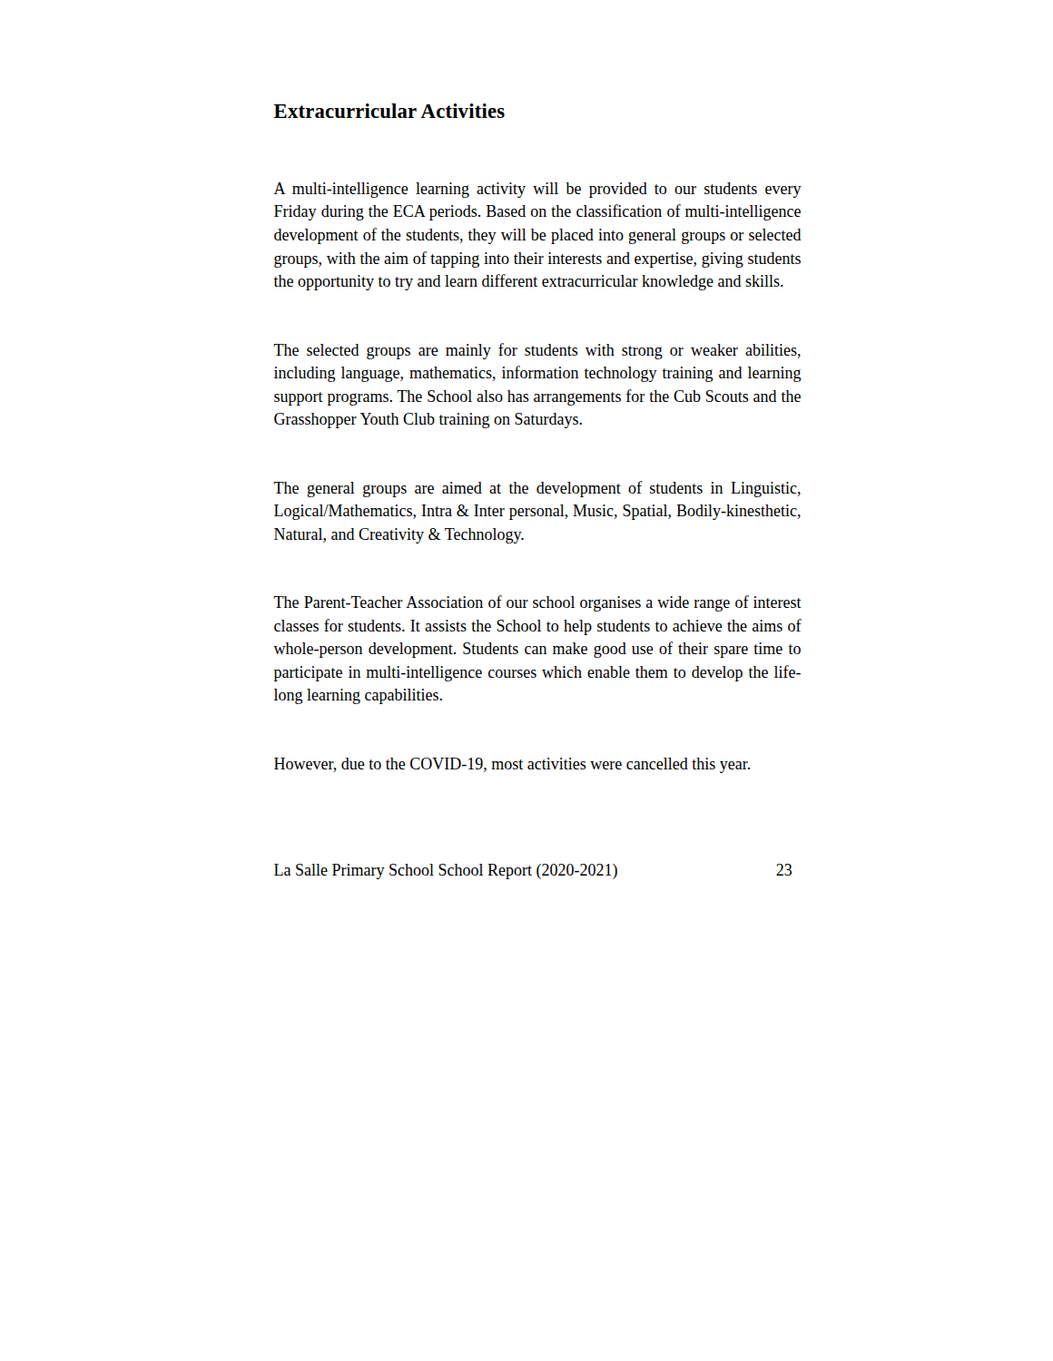Extracurricular Activities
A multi-intelligence learning activity will be provided to our students every Friday during the ECA periods. Based on the classification of multi-intelligence development of the students, they will be placed into general groups or selected groups, with the aim of tapping into their interests and expertise, giving students the opportunity to try and learn different extracurricular knowledge and skills.
The selected groups are mainly for students with strong or weaker abilities, including language, mathematics, information technology training and learning support programs. The School also has arrangements for the Cub Scouts and the Grasshopper Youth Club training on Saturdays.
The general groups are aimed at the development of students in Linguistic, Logical/Mathematics, Intra & Inter personal, Music, Spatial, Bodily-kinesthetic, Natural, and Creativity & Technology.
The Parent-Teacher Association of our school organises a wide range of interest classes for students. It assists the School to help students to achieve the aims of whole-person development. Students can make good use of their spare time to participate in multi-intelligence courses which enable them to develop the life-long learning capabilities.
However, due to the COVID-19, most activities were cancelled this year.
La Salle Primary School School Report (2020-2021) 23